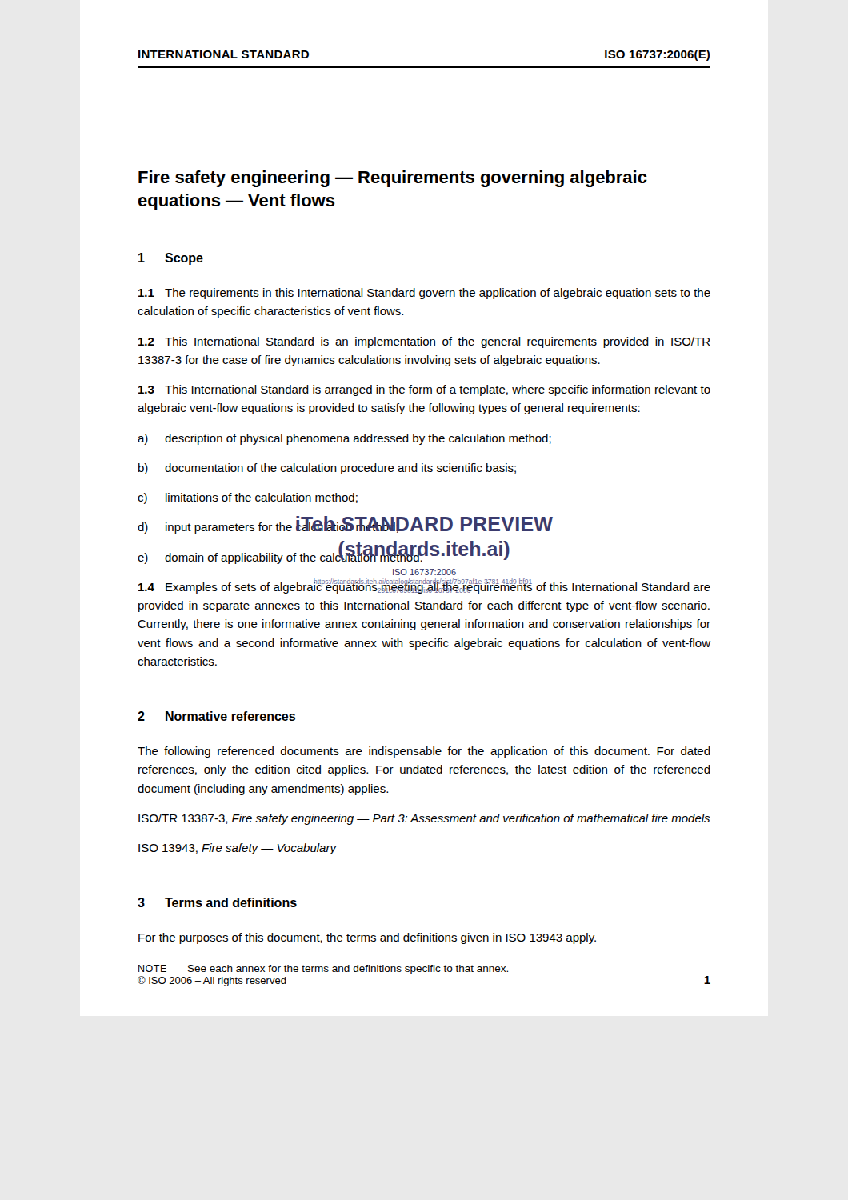INTERNATIONAL STANDARD
ISO 16737:2006(E)
Fire safety engineering — Requirements governing algebraic equations — Vent flows
1 Scope
1.1 The requirements in this International Standard govern the application of algebraic equation sets to the calculation of specific characteristics of vent flows.
1.2 This International Standard is an implementation of the general requirements provided in ISO/TR 13387-3 for the case of fire dynamics calculations involving sets of algebraic equations.
1.3 This International Standard is arranged in the form of a template, where specific information relevant to algebraic vent-flow equations is provided to satisfy the following types of general requirements:
a) description of physical phenomena addressed by the calculation method;
b) documentation of the calculation procedure and its scientific basis;
c) limitations of the calculation method;
d) input parameters for the calculation method;
e) domain of applicability of the calculation method.
1.4 Examples of sets of algebraic equations meeting all the requirements of this International Standard are provided in separate annexes to this International Standard for each different type of vent-flow scenario. Currently, there is one informative annex containing general information and conservation relationships for vent flows and a second informative annex with specific algebraic equations for calculation of vent-flow characteristics.
2 Normative references
The following referenced documents are indispensable for the application of this document. For dated references, only the edition cited applies. For undated references, the latest edition of the referenced document (including any amendments) applies.
ISO/TR 13387-3, Fire safety engineering — Part 3: Assessment and verification of mathematical fire models
ISO 13943, Fire safety — Vocabulary
3 Terms and definitions
For the purposes of this document, the terms and definitions given in ISO 13943 apply.
NOTESee each annex for the terms and definitions specific to that annex.
iTeh STANDARD PREVIEW
(standards.iteh.ai)
ISO 16737:2006
https://standards.iteh.ai/catalog/standards/sist/7b97af1e-3781-41d9-bf91-
291c0789811c/iso-16737-2006
© ISO 2006 – All rights reserved
1